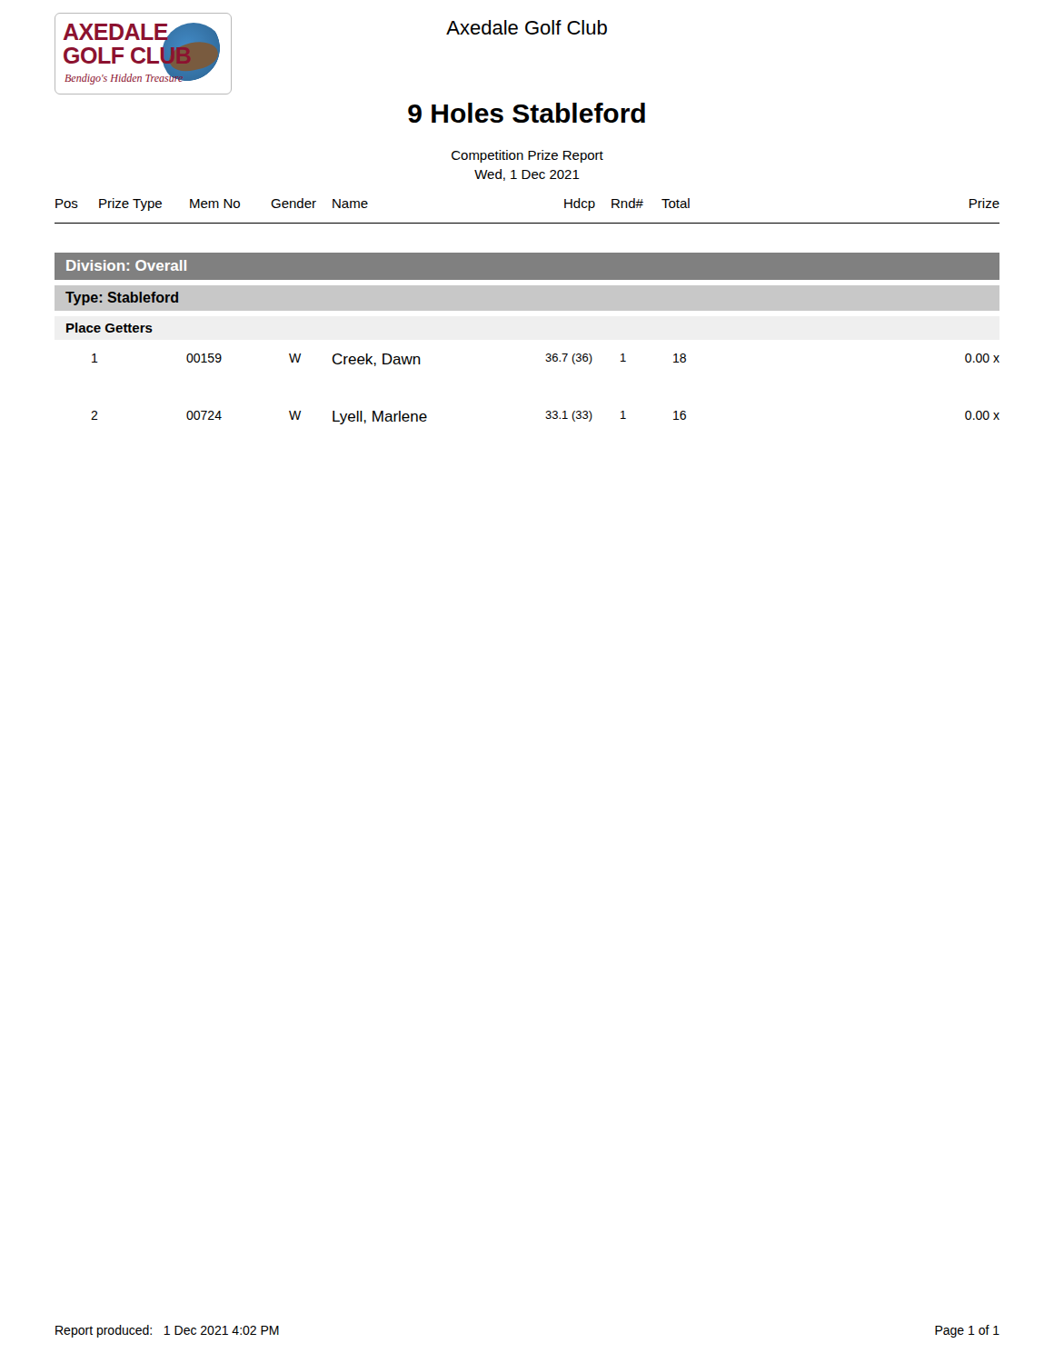AXEDALE
GOLF CLUB
Bendigo's Hidden Treasure
Axedale Golf Club
9 Holes Stableford
Competition Prize Report
Wed, 1 Dec 2021
Pos Prize Type Mem No Gender Name Hdcp Rnd# Total Prize
Division: Overall
Type: Stableford
Place Getters
1 00159 W Creek, Dawn 36.7 (36) 1 18 0.00 x
2 00724 W Lyell, Marlene 33.1 (33) 1 16 0.00 x
Report produced: 1 Dec 2021 4:02 PM Page 1 of 1